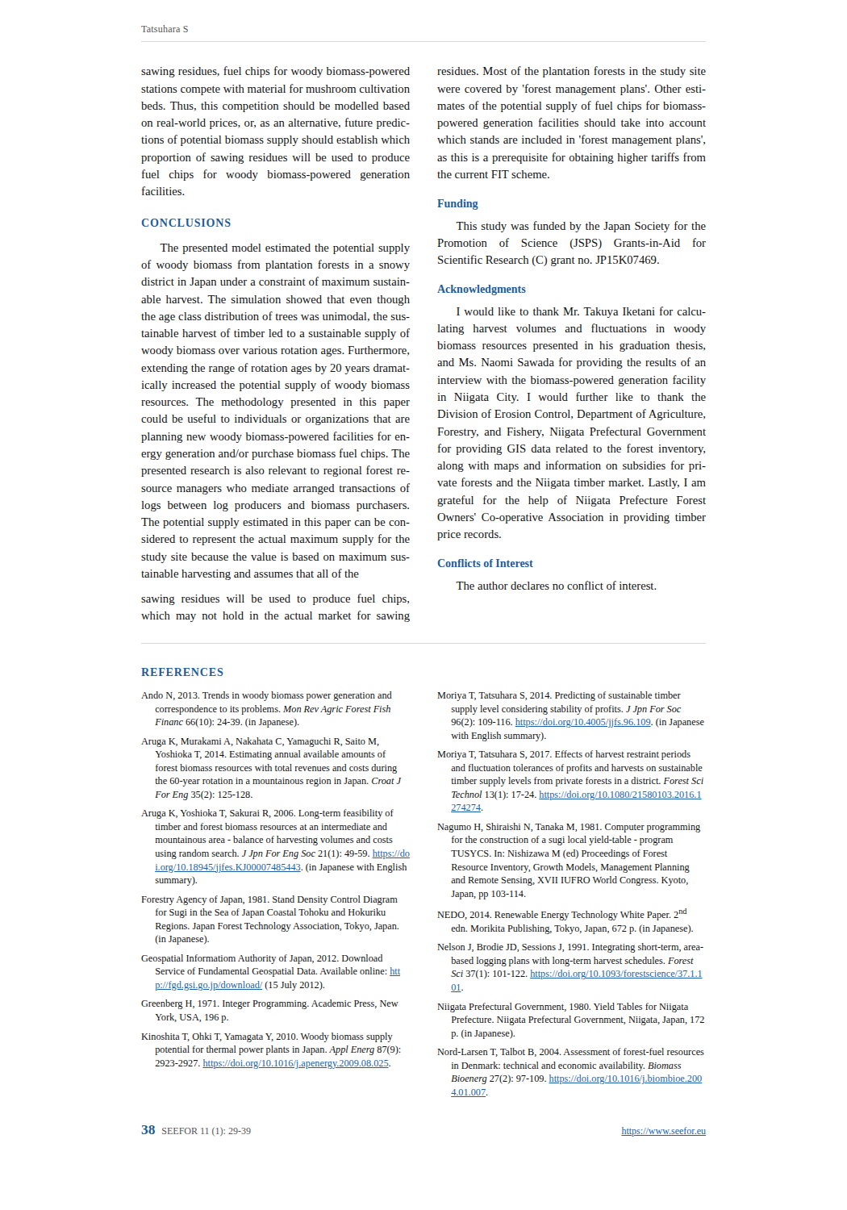Tatsuhara S
sawing residues, fuel chips for woody biomass-powered stations compete with material for mushroom cultivation beds. Thus, this competition should be modelled based on real-world prices, or, as an alternative, future predictions of potential biomass supply should establish which proportion of sawing residues will be used to produce fuel chips for woody biomass-powered generation facilities.
Conclusions
The presented model estimated the potential supply of woody biomass from plantation forests in a snowy district in Japan under a constraint of maximum sustainable harvest. The simulation showed that even though the age class distribution of trees was unimodal, the sustainable harvest of timber led to a sustainable supply of woody biomass over various rotation ages. Furthermore, extending the range of rotation ages by 20 years dramatically increased the potential supply of woody biomass resources. The methodology presented in this paper could be useful to individuals or organizations that are planning new woody biomass-powered facilities for energy generation and/or purchase biomass fuel chips. The presented research is also relevant to regional forest resource managers who mediate arranged transactions of logs between log producers and biomass purchasers. The potential supply estimated in this paper can be considered to represent the actual maximum supply for the study site because the value is based on maximum sustainable harvesting and assumes that all of the
sawing residues will be used to produce fuel chips, which may not hold in the actual market for sawing residues. Most of the plantation forests in the study site were covered by 'forest management plans'. Other estimates of the potential supply of fuel chips for biomass-powered generation facilities should take into account which stands are included in 'forest management plans', as this is a prerequisite for obtaining higher tariffs from the current FIT scheme.
Funding
This study was funded by the Japan Society for the Promotion of Science (JSPS) Grants-in-Aid for Scientific Research (C) grant no. JP15K07469.
Acknowledgments
I would like to thank Mr. Takuya Iketani for calculating harvest volumes and fluctuations in woody biomass resources presented in his graduation thesis, and Ms. Naomi Sawada for providing the results of an interview with the biomass-powered generation facility in Niigata City. I would further like to thank the Division of Erosion Control, Department of Agriculture, Forestry, and Fishery, Niigata Prefectural Government for providing GIS data related to the forest inventory, along with maps and information on subsidies for private forests and the Niigata timber market. Lastly, I am grateful for the help of Niigata Prefecture Forest Owners' Co-operative Association in providing timber price records.
Conflicts of Interest
The author declares no conflict of interest.
References
Ando N, 2013. Trends in woody biomass power generation and correspondence to its problems. Mon Rev Agric Forest Fish Financ 66(10): 24-39. (in Japanese).
Aruga K, Murakami A, Nakahata C, Yamaguchi R, Saito M, Yoshioka T, 2014. Estimating annual available amounts of forest biomass resources with total revenues and costs during the 60-year rotation in a mountainous region in Japan. Croat J For Eng 35(2): 125-128.
Aruga K, Yoshioka T, Sakurai R, 2006. Long-term feasibility of timber and forest biomass resources at an intermediate and mountainous area - balance of harvesting volumes and costs using random search. J Jpn For Eng Soc 21(1): 49-59. https://doi.org/10.18945/jjfes.KJ00007485443. (in Japanese with English summary).
Forestry Agency of Japan, 1981. Stand Density Control Diagram for Sugi in the Sea of Japan Coastal Tohoku and Hokuriku Regions. Japan Forest Technology Association, Tokyo, Japan. (in Japanese).
Geospatial Informatiom Authority of Japan, 2012. Download Service of Fundamental Geospatial Data. Available online: http://fgd.gsi.go.jp/download/ (15 July 2012).
Greenberg H, 1971. Integer Programming. Academic Press, New York, USA, 196 p.
Kinoshita T, Ohki T, Yamagata Y, 2010. Woody biomass supply potential for thermal power plants in Japan. Appl Energ 87(9): 2923-2927. https://doi.org/10.1016/j.apenergy.2009.08.025.
Moriya T, Tatsuhara S, 2014. Predicting of sustainable timber supply level considering stability of profits. J Jpn For Soc 96(2): 109-116. https://doi.org/10.4005/jjfs.96.109. (in Japanese with English summary).
Moriya T, Tatsuhara S, 2017. Effects of harvest restraint periods and fluctuation tolerances of profits and harvests on sustainable timber supply levels from private forests in a district. Forest Sci Technol 13(1): 17-24. https://doi.org/10.1080/21580103.2016.1274274.
Nagumo H, Shiraishi N, Tanaka M, 1981. Computer programming for the construction of a sugi local yield-table - program TUSYCS. In: Nishizawa M (ed) Proceedings of Forest Resource Inventory, Growth Models, Management Planning and Remote Sensing, XVII IUFRO World Congress. Kyoto, Japan, pp 103-114.
NEDO, 2014. Renewable Energy Technology White Paper. 2nd edn. Morikita Publishing, Tokyo, Japan, 672 p. (in Japanese).
Nelson J, Brodie JD, Sessions J, 1991. Integrating short-term, area-based logging plans with long-term harvest schedules. Forest Sci 37(1): 101-122. https://doi.org/10.1093/forestscience/37.1.101.
Niigata Prefectural Government, 1980. Yield Tables for Niigata Prefecture. Niigata Prefectural Government, Niigata, Japan, 172 p. (in Japanese).
Nord-Larsen T, Talbot B, 2004. Assessment of forest-fuel resources in Denmark: technical and economic availability. Biomass Bioenerg 27(2): 97-109. https://doi.org/10.1016/j.biombioe.2004.01.007.
38 SEEFOR 11 (1): 29-39
https://www.seefor.eu